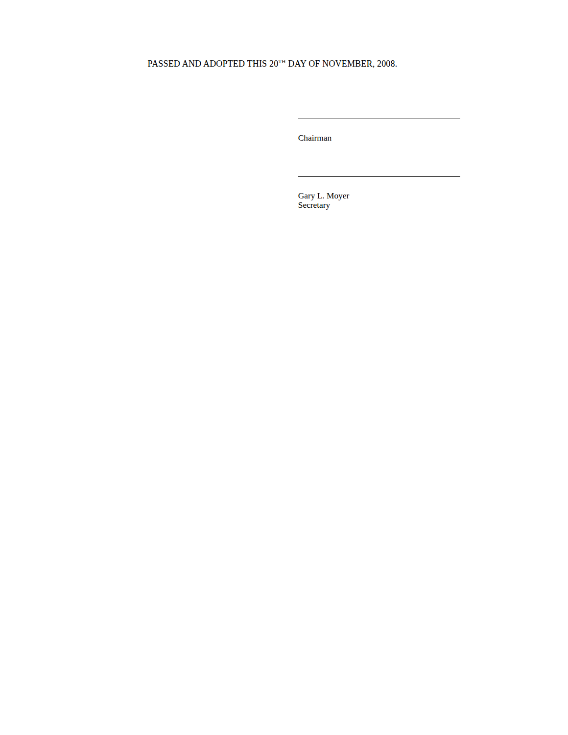PASSED AND ADOPTED THIS 20TH DAY OF NOVEMBER, 2008.
Chairman
Gary L. Moyer Secretary